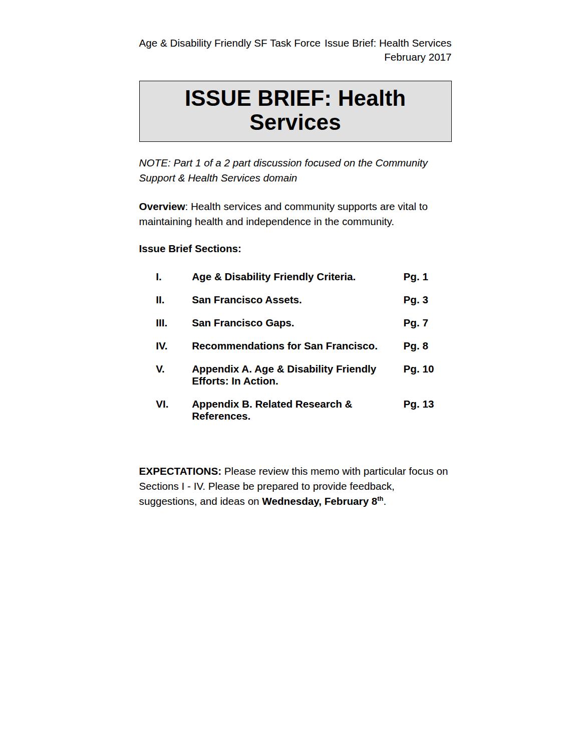Age & Disability Friendly SF Task Force
Issue Brief: Health Services
February 2017
ISSUE BRIEF: Health Services
NOTE: Part 1 of a 2 part discussion focused on the Community Support & Health Services domain
Overview: Health services and community supports are vital to maintaining health and independence in the community.
Issue Brief Sections:
| I. | Age & Disability Friendly Criteria. | Pg. 1 |
| II. | San Francisco Assets. | Pg. 3 |
| III. | San Francisco Gaps. | Pg. 7 |
| IV. | Recommendations for San Francisco. | Pg. 8 |
| V. | Appendix A. Age & Disability Friendly Efforts: In Action. | Pg. 10 |
| VI. | Appendix B. Related Research & References. | Pg. 13 |
EXPECTATIONS: Please review this memo with particular focus on Sections I - IV. Please be prepared to provide feedback, suggestions, and ideas on Wednesday, February 8th.